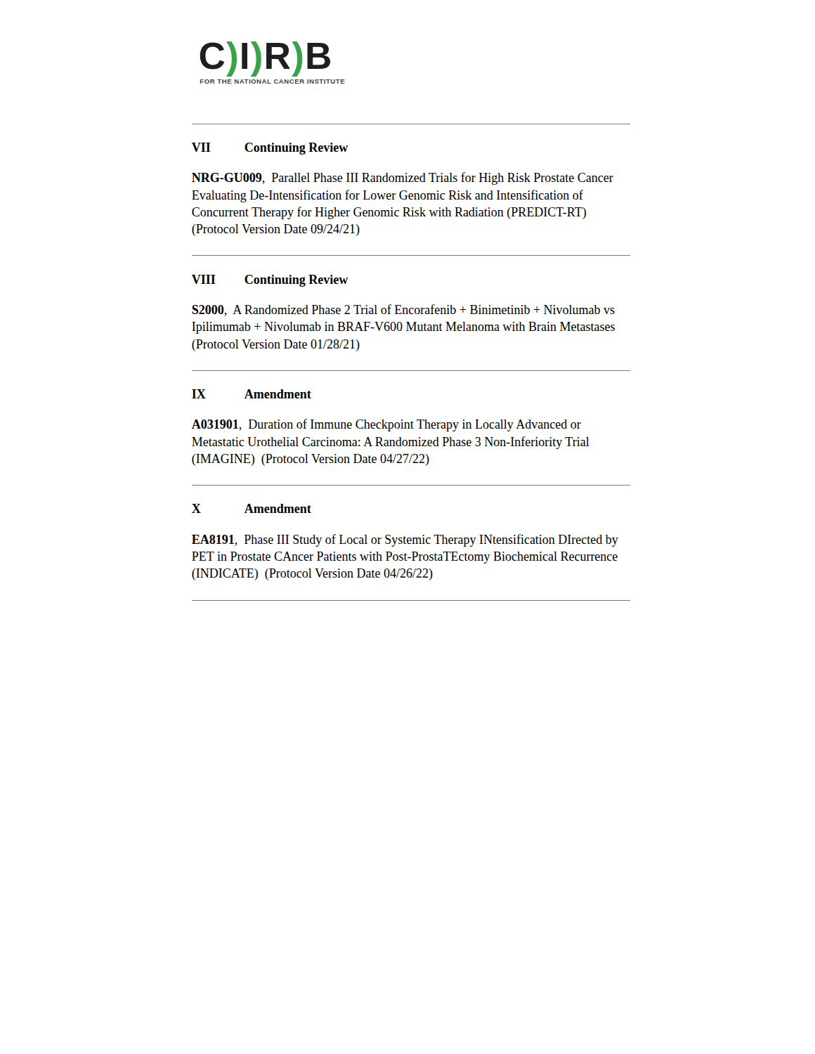C) I) R) B
FOR THE NATIONAL CANCER INSTITUTE
VII Continuing Review
NRG-GU009, Parallel Phase III Randomized Trials for High Risk Prostate Cancer Evaluating De-Intensification for Lower Genomic Risk and Intensification of Concurrent Therapy for Higher Genomic Risk with Radiation (PREDICT-RT) (Protocol Version Date 09/24/21)
VIII Continuing Review
S2000, A Randomized Phase 2 Trial of Encorafenib + Binimetinib + Nivolumab vs Ipilimumab + Nivolumab in BRAF-V600 Mutant Melanoma with Brain Metastases (Protocol Version Date 01/28/21)
IX Amendment
A031901, Duration of Immune Checkpoint Therapy in Locally Advanced or Metastatic Urothelial Carcinoma: A Randomized Phase 3 Non-Inferiority Trial (IMAGINE) (Protocol Version Date 04/27/22)
XAmendment
EA8191, Phase III Study of Local or Systemic Therapy INtensification DIrected by PET in Prostate CAncer Patients with Post-ProstaTEctomy Biochemical Recurrence (INDICATE) (Protocol Version Date 04/26/22)